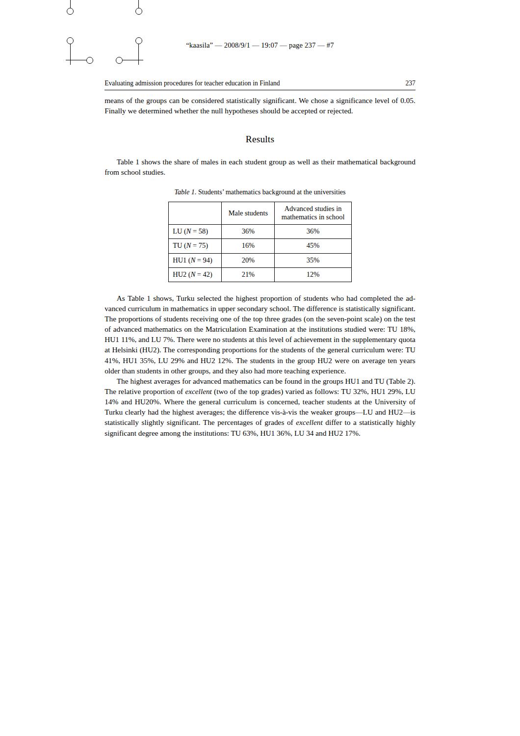“kaasila” — 2008/9/1 — 19:07 — page 237 — #7
Evaluating admission procedures for teacher education in Finland 237
means of the groups can be considered statistically significant. We chose a significance level of 0.05. Finally we determined whether the null hypotheses should be accepted or rejected.
Results
Table 1 shows the share of males in each student group as well as their mathematical background from school studies.
Table 1. Students’ mathematics background at the universities
| | Male students | Advanced studies in mathematics in school |
| --- | --- | --- |
| LU ( N = 58) | 36% | 36% |
| TU ( N = 75) | 16% | 45% |
| HU1 ( N = 94) | 20% | 35% |
| HU2 ( N = 42) | 21% | 12% |
As Table 1 shows, Turku selected the highest proportion of students who had completed the advanced curriculum in mathematics in upper secondary school. The difference is statistically significant. The proportions of students receiving one of the top three grades (on the seven-point scale) on the test of advanced mathematics on the Matriculation Examination at the institutions studied were: TU 18%, HU1 11%, and LU 7%. There were no students at this level of achievement in the supplementary quota at Helsinki (HU2). The corresponding proportions for the students of the general curriculum were: TU 41%, HU1 35%, LU 29% and HU2 12%. The students in the group HU2 were on average ten years older than students in other groups, and they also had more teaching experience.
The highest averages for advanced mathematics can be found in the groups HU1 and TU (Table 2). The relative proportion of excellent (two of the top grades) varied as follows: TU 32%, HU1 29%, LU 14% and HU20%. Where the general curriculum is concerned, teacher students at the University of Turku clearly had the highest averages; the difference vis-à-vis the weaker groups—LU and HU2—is statistically slightly significant. The percentages of grades of excellent differ to a statistically highly significant degree among the institutions: TU 63%, HU1 36%, LU 34 and HU2 17%.